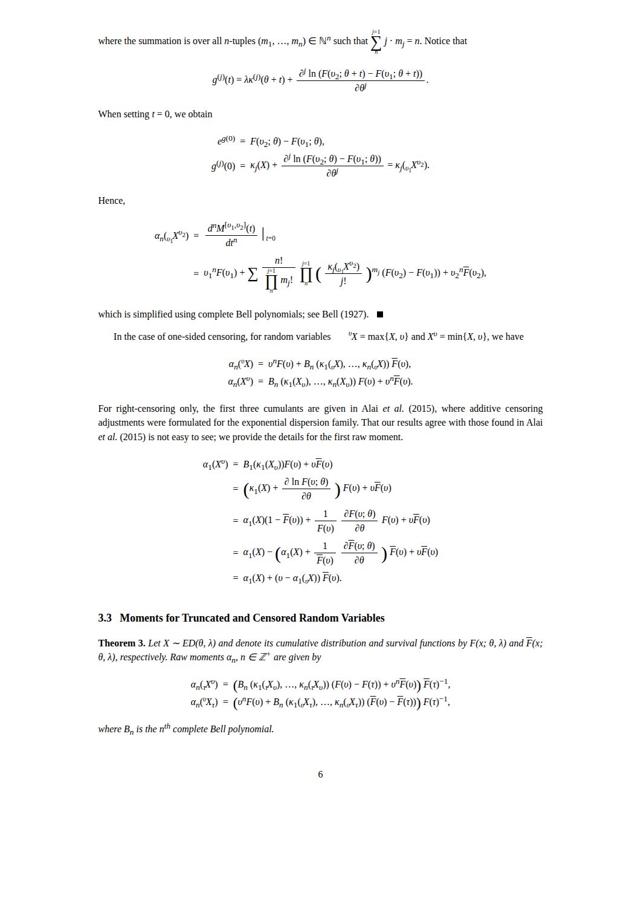where the summation is over all n-tuples (m1, …, mn) ∈ ℕn such that j=1∑n j · mj = n. Notice that
g(j)(t) = λκ(j)(θ + t) + ∂j ln (F(υ2; θ + t) − F(υ1; θ + t)) ∂θj .
When setting t = 0, we obtain
| e g (0) | = | F ( υ 2 ; θ ) − F ( υ 1 ; θ ), |
| g ( j ) (0) | = | κ j ( X ) + ∂ j ln ( F ( υ 2 ; θ ) − F ( υ 1 ; θ )) ∂ θ j = κ j ( υ 1 X υ 2 ). |
Hence,
| α n ( υ 1 X υ 2 ) | = | d n M [ υ 1 , υ 2 ] ( t ) dt n / t =0 |
| | = | υ 1 n F ( υ 1 ) + ∑ n ! j =1 ∏ n m j ! j =1 ∏ n ( κ j ( υ 1 X υ 2 ) j ! ) m j ( F ( υ 2 ) − F ( υ 1 )) + υ 2 n F ( υ 2 ), |
which is simplified using complete Bell polynomials; see Bell (1927).
In the case of one-sided censoring, for random variables υX = max{X, υ} and Xυ = min{X, υ}, we have
| α n ( υ X ) | = | υ n F ( υ ) + B n ( κ 1 ( υ X ), …, κ n ( υ X )) F ( υ ), |
| α n ( X υ ) | = | B n ( κ 1 ( X υ ), …, κ n ( X υ )) F ( υ ) + υ n F ( υ ). |
For right-censoring only, the first three cumulants are given in Alai et al. (2015), where additive censoring adjustments were formulated for the exponential dispersion family. That our results agree with those found in Alai et al. (2015) is not easy to see; we provide the details for the first raw moment.
| α 1 ( X υ ) | = | B 1 ( κ 1 ( X υ )) F ( υ ) + υ F ( υ ) |
| | = | ( κ 1 ( X ) + ∂ ln F ( υ ; θ ) ∂ θ ) F ( υ ) + υ F ( υ ) |
| | = | α 1 ( X )(1 − F ( υ )) + 1 F ( υ ) ∂ F ( υ ; θ ) ∂ θ F ( υ ) + υ F ( υ ) |
| | = | α 1 ( X ) − ( α 1 ( X ) + 1 F ( υ ) ∂ F ( υ ; θ ) ∂ θ ) F ( υ ) + υ F ( υ ) |
| | = | α 1 ( X ) + ( υ − α 1 ( υ X )) F ( υ ). |
3.3 Moments for Truncated and Censored Random Variables
Theorem 3. Let X ∼ ED(θ, λ) and denote its cumulative distribution and survival functions by F(x; θ, λ) and F(x; θ, λ), respectively. Raw moments αn, n ∈ ℤ+ are given by
| α n ( τ X υ ) | = | ( B n ( κ 1 ( τ X υ ), …, κ n ( τ X υ )) ( F ( υ ) − F ( τ )) + υ n F ( υ ) ) F ( τ ) −1 , |
| α n ( υ X τ ) | = | ( υ n F ( υ ) + B n ( κ 1 ( υ X τ ), …, κ n ( υ X τ )) ( F ( υ ) − F ( τ )) ) F ( τ ) −1 , |
where Bn is the nth complete Bell polynomial.
6